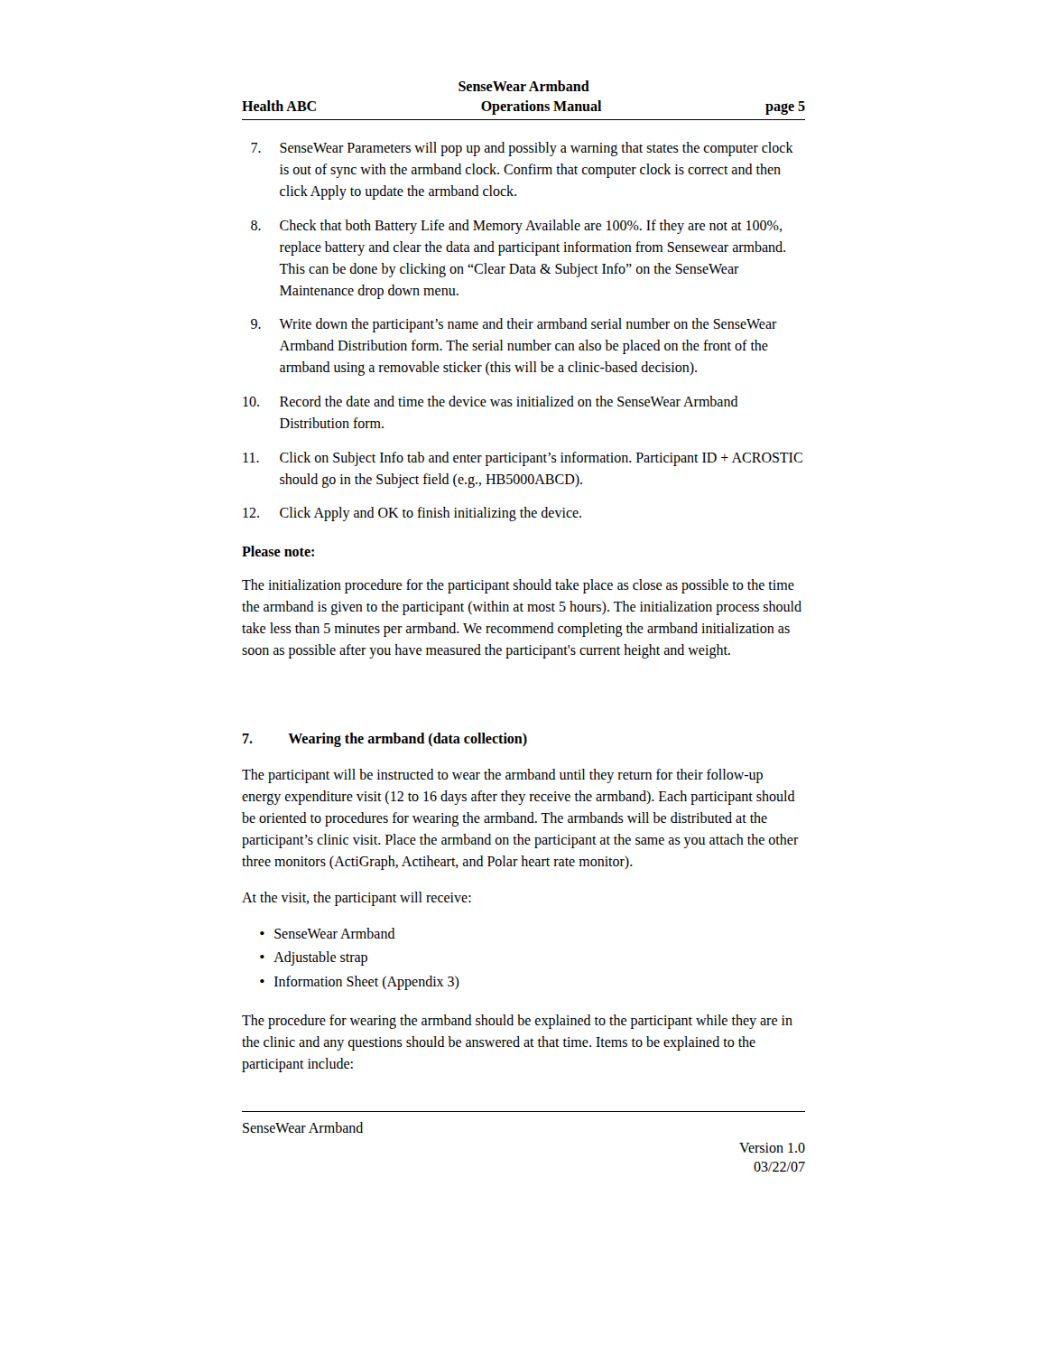SenseWear Armband
Health ABC Operations Manual page 5
SenseWear Parameters will pop up and possibly a warning that states the computer clock is out of sync with the armband clock. Confirm that computer clock is correct and then click Apply to update the armband clock.
Check that both Battery Life and Memory Available are 100%. If they are not at 100%, replace battery and clear the data and participant information from Sensewear armband. This can be done by clicking on “Clear Data & Subject Info” on the SenseWear Maintenance drop down menu.
Write down the participant’s name and their armband serial number on the SenseWear Armband Distribution form. The serial number can also be placed on the front of the armband using a removable sticker (this will be a clinic-based decision).
Record the date and time the device was initialized on the SenseWear Armband Distribution form.
Click on Subject Info tab and enter participant’s information. Participant ID + ACROSTIC should go in the Subject field (e.g., HB5000ABCD).
Click Apply and OK to finish initializing the device.
Please note:
The initialization procedure for the participant should take place as close as possible to the time the armband is given to the participant (within at most 5 hours). The initialization process should take less than 5 minutes per armband. We recommend completing the armband initialization as soon as possible after you have measured the participant's current height and weight.
7. Wearing the armband (data collection)
The participant will be instructed to wear the armband until they return for their follow-up energy expenditure visit (12 to 16 days after they receive the armband). Each participant should be oriented to procedures for wearing the armband. The armbands will be distributed at the participant’s clinic visit. Place the armband on the participant at the same as you attach the other three monitors (ActiGraph, Actiheart, and Polar heart rate monitor).
At the visit, the participant will receive:
SenseWear Armband
Adjustable strap
Information Sheet (Appendix 3)
The procedure for wearing the armband should be explained to the participant while they are in the clinic and any questions should be answered at that time. Items to be explained to the participant include:
SenseWear Armband
Version 1.0
03/22/07